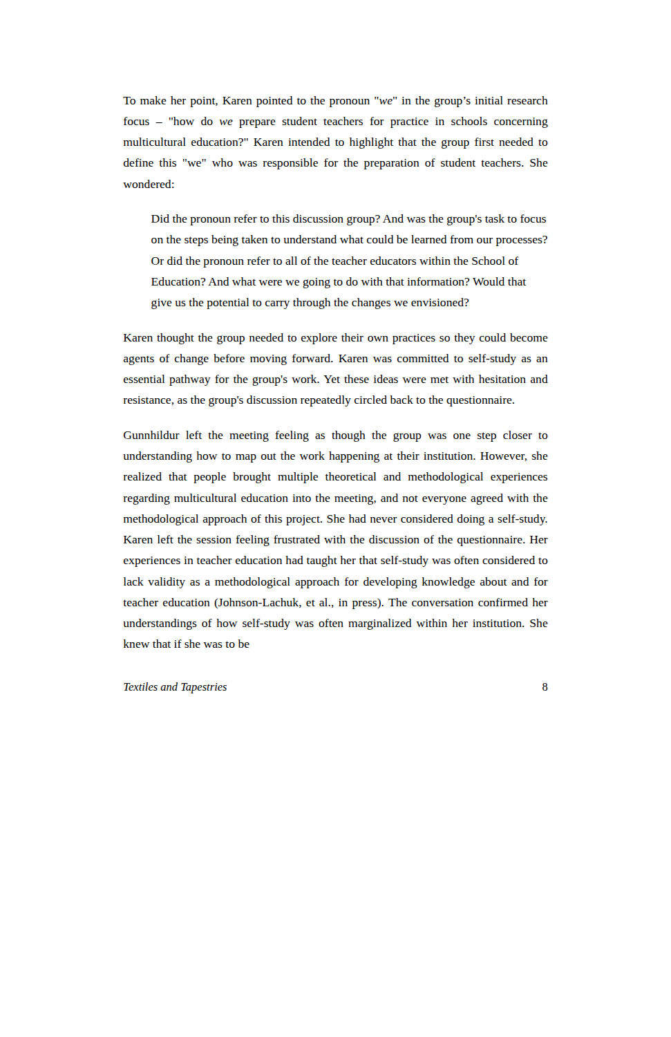To make her point, Karen pointed to the pronoun "we" in the group’s initial research focus – "how do we prepare student teachers for practice in schools concerning multicultural education?" Karen intended to highlight that the group first needed to define this "we" who was responsible for the preparation of student teachers. She wondered:
Did the pronoun refer to this discussion group? And was the group's task to focus on the steps being taken to understand what could be learned from our processes? Or did the pronoun refer to all of the teacher educators within the School of Education? And what were we going to do with that information? Would that give us the potential to carry through the changes we envisioned?
Karen thought the group needed to explore their own practices so they could become agents of change before moving forward. Karen was committed to self-study as an essential pathway for the group's work. Yet these ideas were met with hesitation and resistance, as the group's discussion repeatedly circled back to the questionnaire.
Gunnhildur left the meeting feeling as though the group was one step closer to understanding how to map out the work happening at their institution. However, she realized that people brought multiple theoretical and methodological experiences regarding multicultural education into the meeting, and not everyone agreed with the methodological approach of this project. She had never considered doing a self-study. Karen left the session feeling frustrated with the discussion of the questionnaire. Her experiences in teacher education had taught her that self-study was often considered to lack validity as a methodological approach for developing knowledge about and for teacher education (Johnson-Lachuk, et al., in press). The conversation confirmed her understandings of how self-study was often marginalized within her institution. She knew that if she was to be
Textiles and Tapestries 8